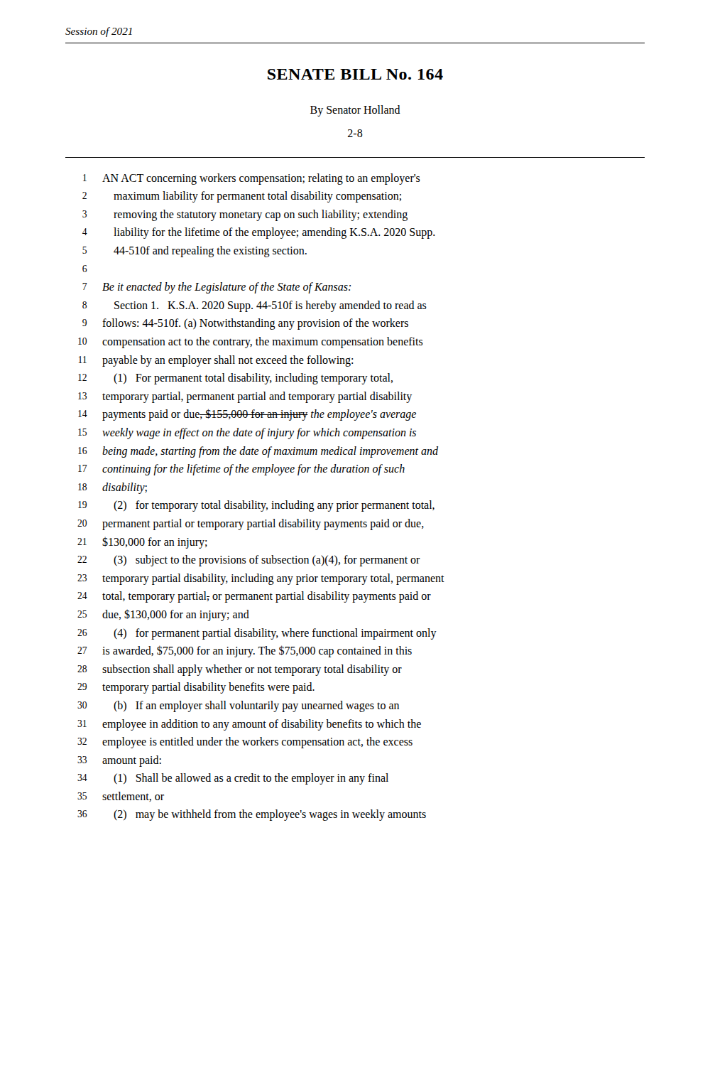Session of 2021
SENATE BILL No. 164
By Senator Holland
2-8
AN ACT concerning workers compensation; relating to an employer's
maximum liability for permanent total disability compensation;
removing the statutory monetary cap on such liability; extending
liability for the lifetime of the employee; amending K.S.A. 2020 Supp.
44-510f and repealing the existing section.
Be it enacted by the Legislature of the State of Kansas:
Section 1. K.S.A. 2020 Supp. 44-510f is hereby amended to read as
follows: 44-510f. (a) Notwithstanding any provision of the workers
compensation act to the contrary, the maximum compensation benefits
payable by an employer shall not exceed the following:
(1) For permanent total disability, including temporary total,
temporary partial, permanent partial and temporary partial disability
payments paid or due, $155,000 for an injury the employee's average
weekly wage in effect on the date of injury for which compensation is
being made, starting from the date of maximum medical improvement and
continuing for the lifetime of the employee for the duration of such
disability;
(2) for temporary total disability, including any prior permanent total,
permanent partial or temporary partial disability payments paid or due,
$130,000 for an injury;
(3) subject to the provisions of subsection (a)(4), for permanent or
temporary partial disability, including any prior temporary total, permanent
total, temporary partial, or permanent partial disability payments paid or
due, $130,000 for an injury; and
(4) for permanent partial disability, where functional impairment only
is awarded, $75,000 for an injury. The $75,000 cap contained in this
subsection shall apply whether or not temporary total disability or
temporary partial disability benefits were paid.
(b) If an employer shall voluntarily pay unearned wages to an
employee in addition to any amount of disability benefits to which the
employee is entitled under the workers compensation act, the excess
amount paid:
(1) Shall be allowed as a credit to the employer in any final
settlement, or
(2) may be withheld from the employee's wages in weekly amounts